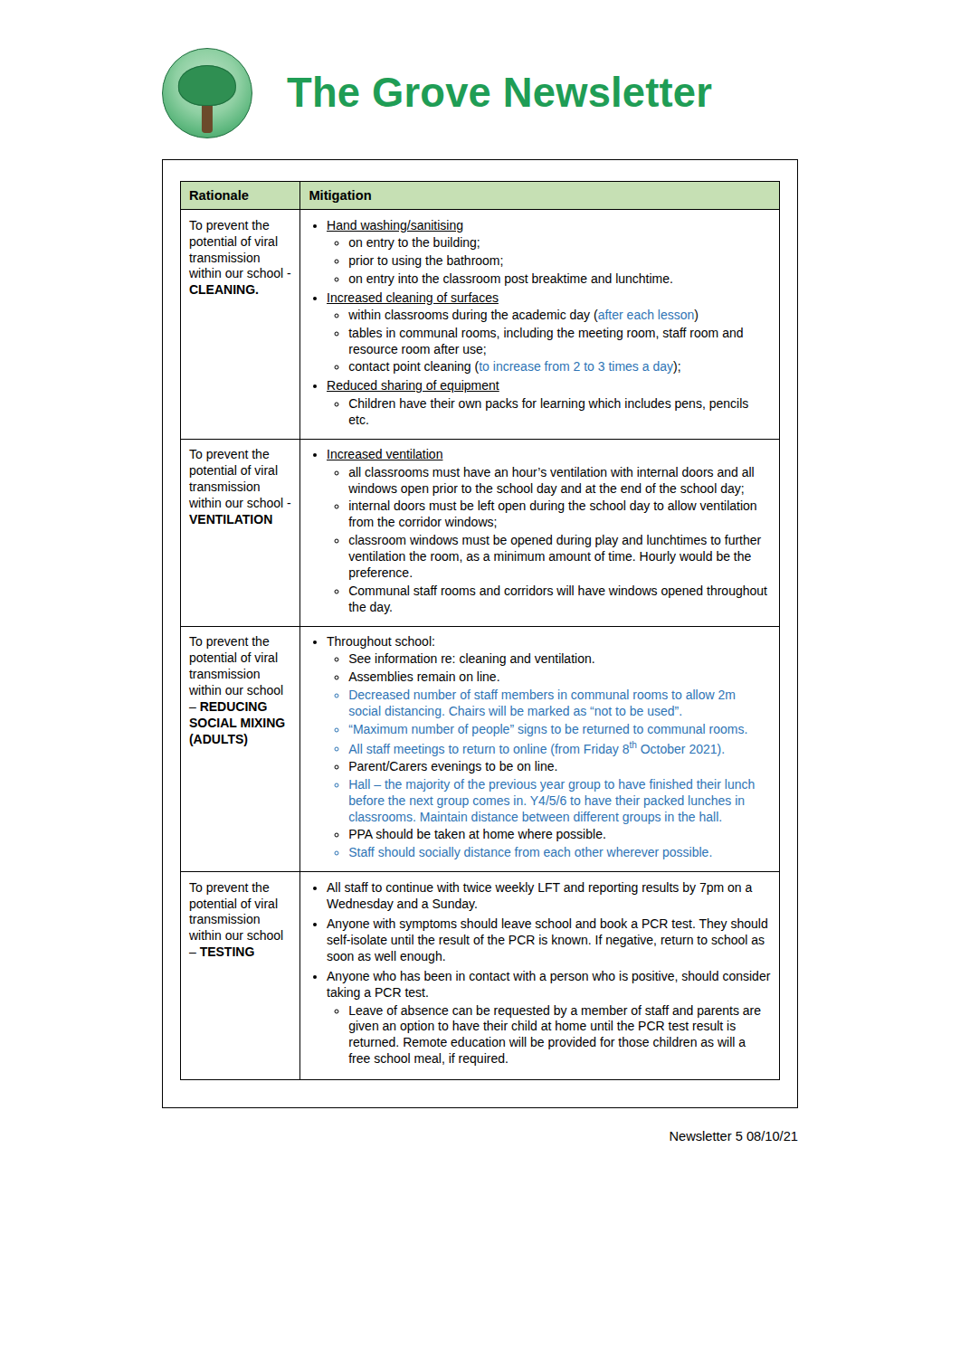The Grove Newsletter
| Rationale | Mitigation |
| --- | --- |
| To prevent the potential of viral transmission within our school - CLEANING. | Hand washing/sanitising on entry to the building; prior to using the bathroom; on entry into the classroom post breaktime and lunchtime. Increased cleaning of surfaces within classrooms during the academic day ( after each lesson ) tables in communal rooms, including the meeting room, staff room and resource room after use; contact point cleaning ( to increase from 2 to 3 times a day ); Reduced sharing of equipment Children have their own packs for learning which includes pens, pencils etc. |
| To prevent the potential of viral transmission within our school - VENTILATION | Increased ventilation all classrooms must have an hour’s ventilation with internal doors and all windows open prior to the school day and at the end of the school day; internal doors must be left open during the school day to allow ventilation from the corridor windows; classroom windows must be opened during play and lunchtimes to further ventilation the room, as a minimum amount of time. Hourly would be the preference. Communal staff rooms and corridors will have windows opened throughout the day. |
| To prevent the potential of viral transmission within our school – REDUCING SOCIAL MIXING (ADULTS) | Throughout school: See information re: cleaning and ventilation. Assemblies remain on line. Decreased number of staff members in communal rooms to allow 2m social distancing. Chairs will be marked as “not to be used”. “Maximum number of people” signs to be returned to communal rooms. All staff meetings to return to online (from Friday 8 th October 2021). Parent/Carers evenings to be on line. Hall – the majority of the previous year group to have finished their lunch before the next group comes in. Y4/5/6 to have their packed lunches in classrooms. Maintain distance between different groups in the hall. PPA should be taken at home where possible. Staff should socially distance from each other wherever possible. |
| To prevent the potential of viral transmission within our school – TESTING | All staff to continue with twice weekly LFT and reporting results by 7pm on a Wednesday and a Sunday. Anyone with symptoms should leave school and book a PCR test. They should self-isolate until the result of the PCR is known. If negative, return to school as soon as well enough. Anyone who has been in contact with a person who is positive, should consider taking a PCR test. Leave of absence can be requested by a member of staff and parents are given an option to have their child at home until the PCR test result is returned. Remote education will be provided for those children as will a free school meal, if required. |
Newsletter 5 08/10/21